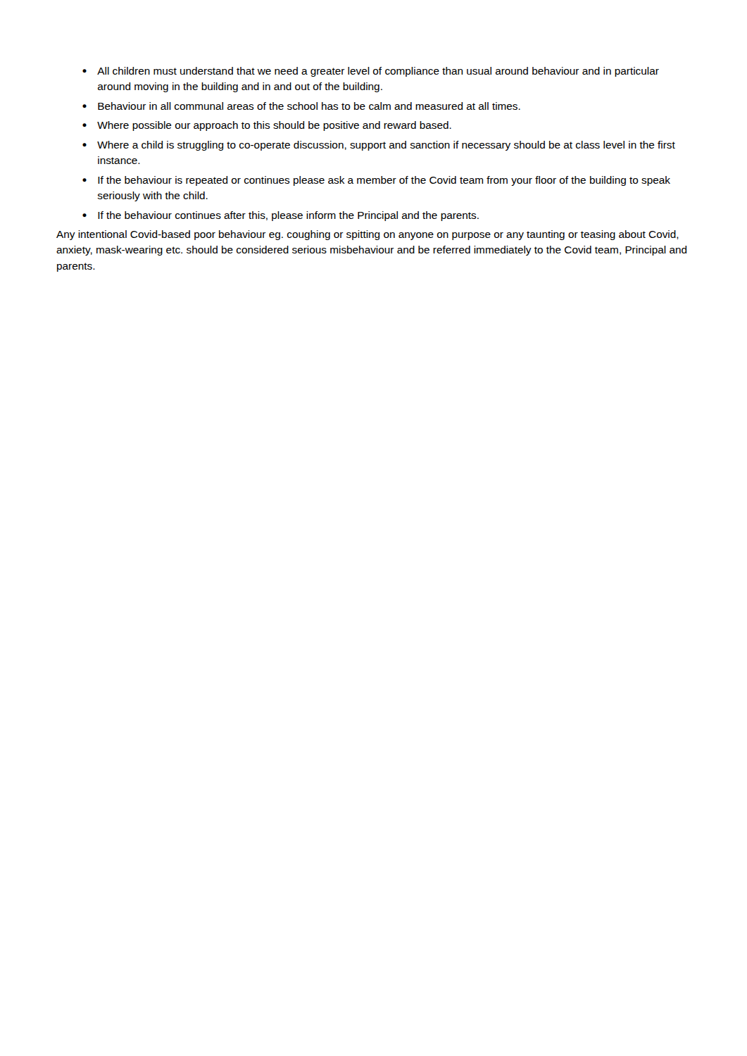All children must understand that we need a greater level of compliance than usual around behaviour and in particular around moving in the building and in and out of the building.
Behaviour in all communal areas of the school has to be calm and measured at all times.
Where possible our approach to this should be positive and reward based.
Where a child is struggling to co-operate discussion, support and sanction if necessary should be at class level in the first instance.
If the behaviour is repeated or continues please ask a member of the Covid team from your floor of the building to speak seriously with the child.
If the behaviour continues after this, please inform the Principal and the parents.
Any intentional Covid-based poor behaviour eg. coughing or spitting on anyone on purpose or any taunting or teasing about Covid, anxiety, mask-wearing etc. should be considered serious misbehaviour and be referred immediately to the Covid team, Principal and parents.